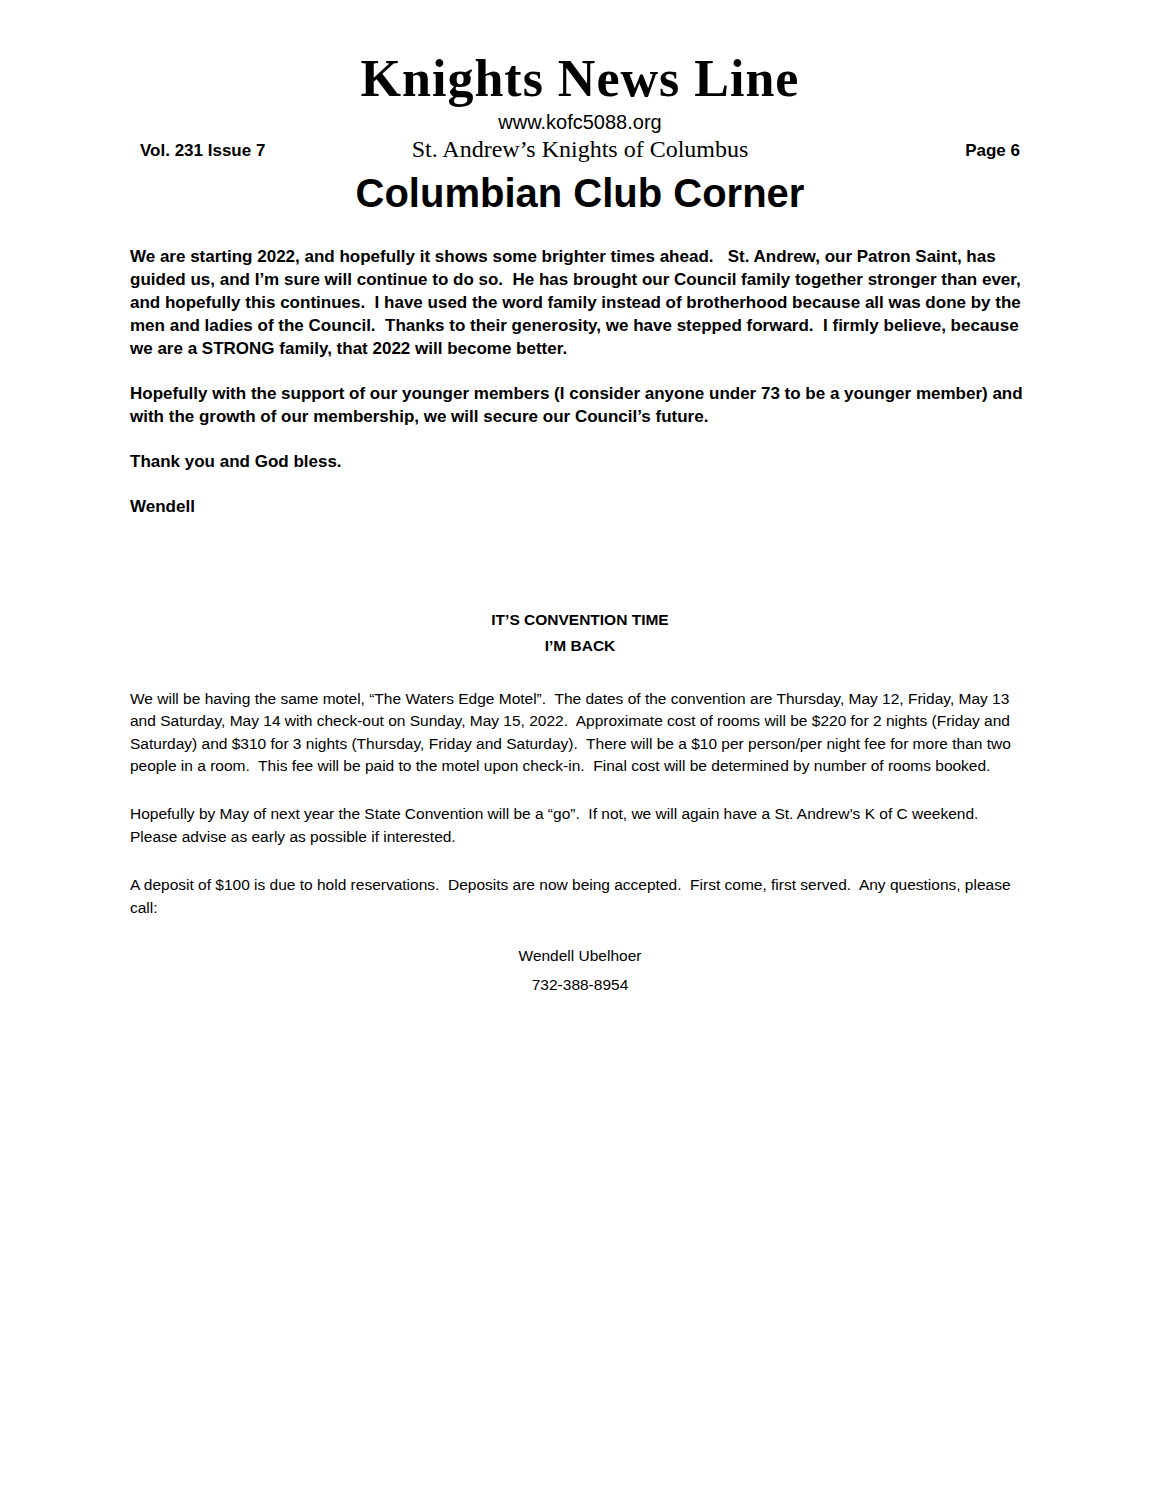Knights News Line
www.kofc5088.org
St. Andrew’s Knights of Columbus
Vol. 231 Issue 7 Page 6
Columbian Club Corner
We are starting 2022, and hopefully it shows some brighter times ahead. St. Andrew, our Patron Saint, has guided us, and I’m sure will continue to do so. He has brought our Council family together stronger than ever, and hopefully this continues. I have used the word family instead of brotherhood because all was done by the men and ladies of the Council. Thanks to their generosity, we have stepped forward. I firmly believe, because we are a STRONG family, that 2022 will become better.
Hopefully with the support of our younger members (I consider anyone under 73 to be a younger member) and with the growth of our membership, we will secure our Council’s future.
Thank you and God bless.
Wendell
IT’S CONVENTION TIME
I’M BACK
We will be having the same motel, “The Waters Edge Motel”. The dates of the convention are Thursday, May 12, Friday, May 13 and Saturday, May 14 with check-out on Sunday, May 15, 2022. Approximate cost of rooms will be $220 for 2 nights (Friday and Saturday) and $310 for 3 nights (Thursday, Friday and Saturday). There will be a $10 per person/per night fee for more than two people in a room. This fee will be paid to the motel upon check-in. Final cost will be determined by number of rooms booked.
Hopefully by May of next year the State Convention will be a “go”. If not, we will again have a St. Andrew’s K of C weekend. Please advise as early as possible if interested.
A deposit of $100 is due to hold reservations. Deposits are now being accepted. First come, first served. Any questions, please call:
Wendell Ubelhoer
732-388-8954